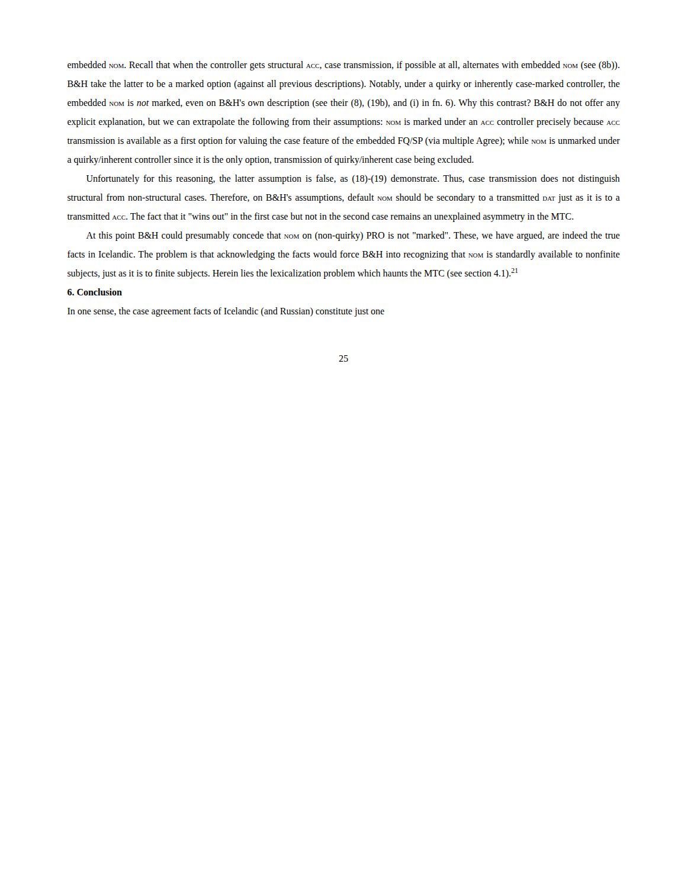embedded nom. Recall that when the controller gets structural acc, case transmission, if possible at all, alternates with embedded nom (see (8b)). B&H take the latter to be a marked option (against all previous descriptions). Notably, under a quirky or inherently case-marked controller, the embedded nom is not marked, even on B&H's own description (see their (8), (19b), and (i) in fn. 6). Why this contrast? B&H do not offer any explicit explanation, but we can extrapolate the following from their assumptions: nom is marked under an acc controller precisely because acc transmission is available as a first option for valuing the case feature of the embedded FQ/SP (via multiple Agree); while nom is unmarked under a quirky/inherent controller since it is the only option, transmission of quirky/inherent case being excluded.
Unfortunately for this reasoning, the latter assumption is false, as (18)-(19) demonstrate. Thus, case transmission does not distinguish structural from non-structural cases. Therefore, on B&H's assumptions, default nom should be secondary to a transmitted dat just as it is to a transmitted acc. The fact that it "wins out" in the first case but not in the second case remains an unexplained asymmetry in the MTC.
At this point B&H could presumably concede that nom on (non-quirky) PRO is not "marked". These, we have argued, are indeed the true facts in Icelandic. The problem is that acknowledging the facts would force B&H into recognizing that nom is standardly available to nonfinite subjects, just as it is to finite subjects. Herein lies the lexicalization problem which haunts the MTC (see section 4.1).21
6. Conclusion
In one sense, the case agreement facts of Icelandic (and Russian) constitute just one
25